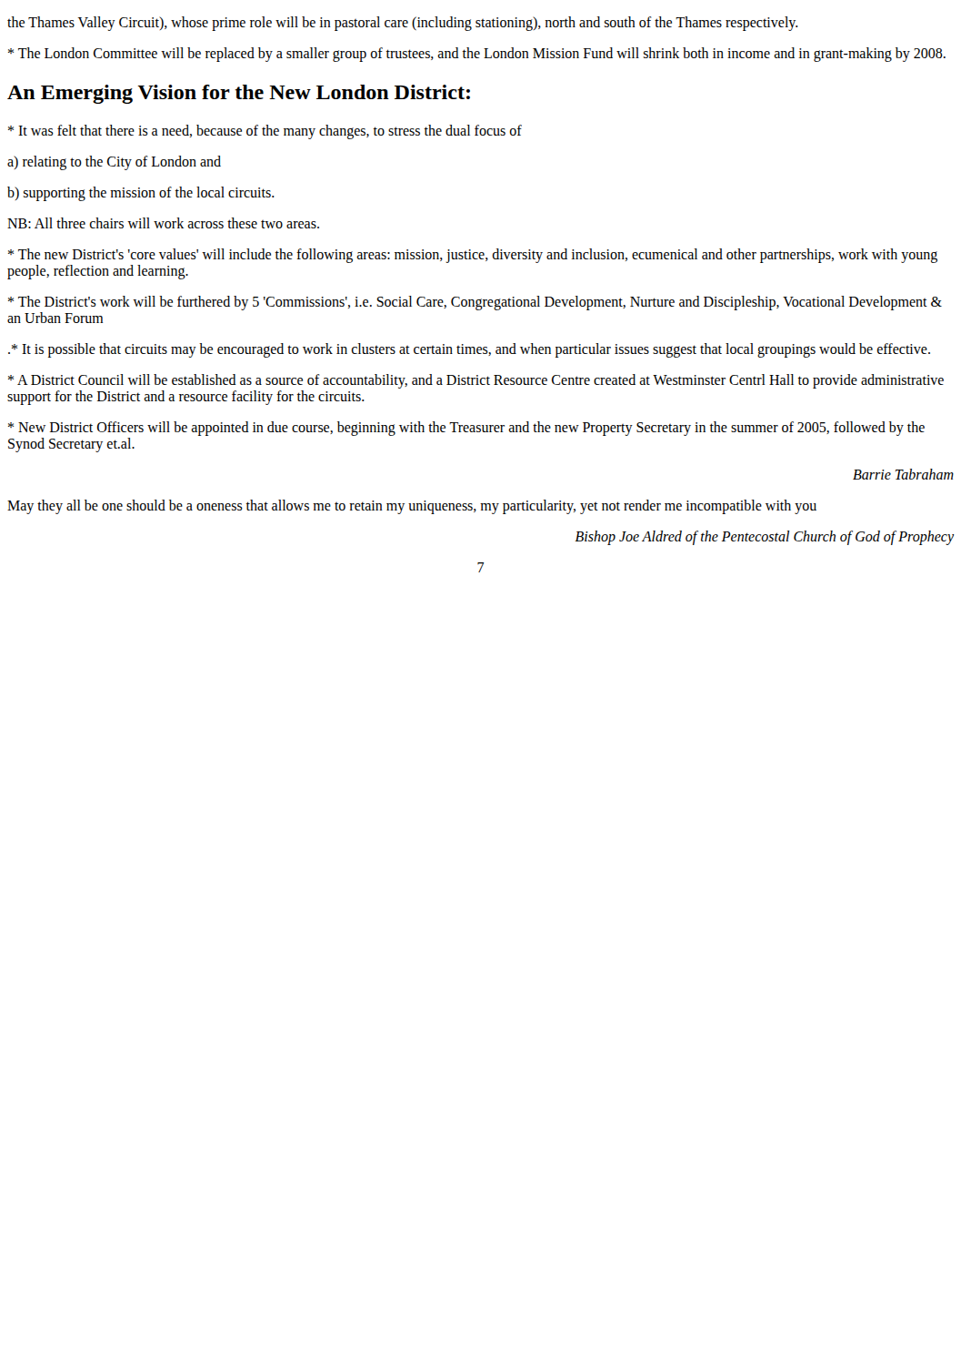the Thames Valley Circuit), whose prime role will be in pastoral care (including stationing), north and south of the Thames respectively.
* The London Committee will be replaced by a smaller group of trustees, and the London Mission Fund will shrink both in income and in grant-making by 2008.
An Emerging Vision for the New London District:
* It was felt that there is a need, because of the many changes, to stress the dual focus of
a) relating to the City of London and
b) supporting the mission of the local circuits.
NB: All three chairs will work across these two areas.
* The new District's 'core values' will include the following areas: mission, justice, diversity and inclusion, ecumenical and other partnerships, work with young people, reflection and learning.
* The District's work will be furthered by 5 'Commissions', i.e. Social Care, Congregational Development, Nurture and Discipleship, Vocational Development & an Urban Forum
.* It is possible that circuits may be encouraged to work in clusters at certain times, and when particular issues suggest that local groupings would be effective.
* A District Council will be established as a source of accountability, and a District Resource Centre created at Westminster Centrl Hall to provide administrative support for the District and a resource facility for the circuits.
* New District Officers will be appointed in due course, beginning with the Treasurer and the new Property Secretary in the summer of 2005, followed by the Synod Secretary et.al.
Barrie Tabraham
May they all be one should be a oneness that allows me to retain my uniqueness, my particularity, yet not render me incompatible with you
Bishop Joe Aldred of the Pentecostal Church of God of Prophecy
7